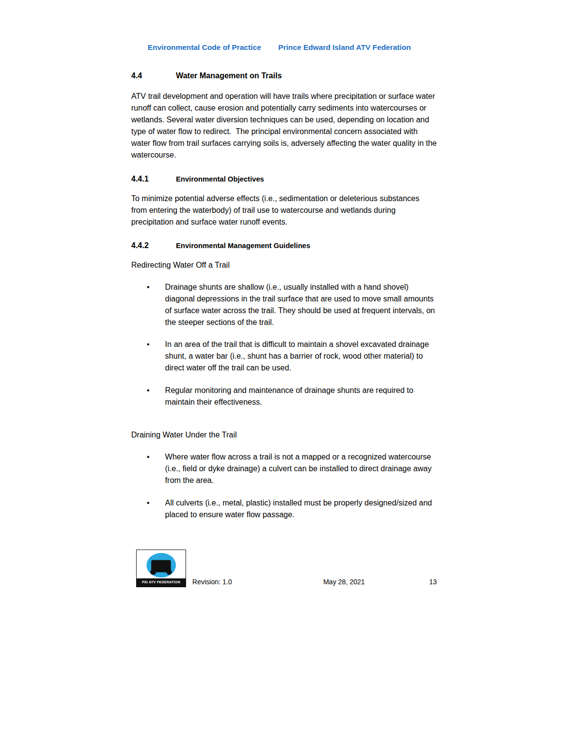Environmental Code of Practice
Prince Edward Island ATV Federation
4.4 Water Management on Trails
ATV trail development and operation will have trails where precipitation or surface water runoff can collect, cause erosion and potentially carry sediments into watercourses or wetlands. Several water diversion techniques can be used, depending on location and type of water flow to redirect. The principal environmental concern associated with water flow from trail surfaces carrying soils is, adversely affecting the water quality in the watercourse.
4.4.1 Environmental Objectives
To minimize potential adverse effects (i.e., sedimentation or deleterious substances from entering the waterbody) of trail use to watercourse and wetlands during precipitation and surface water runoff events.
4.4.2 Environmental Management Guidelines
Redirecting Water Off a Trail
Drainage shunts are shallow (i.e., usually installed with a hand shovel) diagonal depressions in the trail surface that are used to move small amounts of surface water across the trail. They should be used at frequent intervals, on the steeper sections of the trail.
In an area of the trail that is difficult to maintain a shovel excavated drainage shunt, a water bar (i.e., shunt has a barrier of rock, wood other material) to direct water off the trail can be used.
Regular monitoring and maintenance of drainage shunts are required to maintain their effectiveness.
Draining Water Under the Trail
Where water flow across a trail is not a mapped or a recognized watercourse (i.e., field or dyke drainage) a culvert can be installed to direct drainage away from the area.
All culverts (i.e., metal, plastic) installed must be properly designed/sized and placed to ensure water flow passage.
PEI ATV FEDERATION
Revision: 1.0
May 28, 2021
13